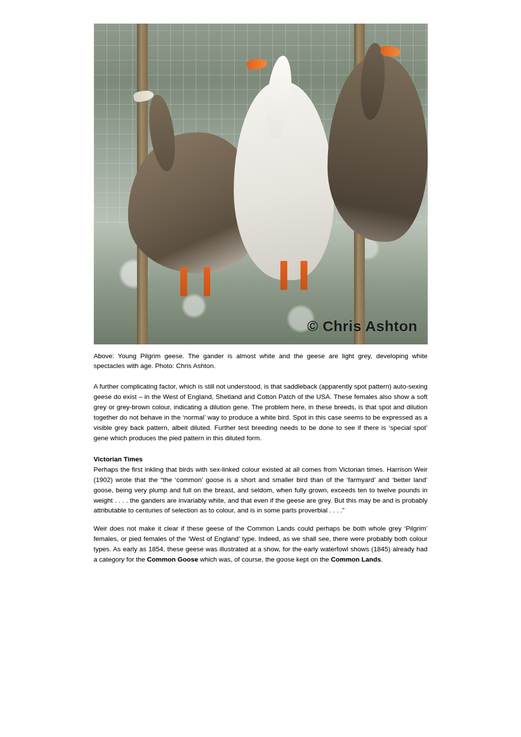© Chris Ashton
Above: Young Pilgrim geese. The gander is almost white and the geese are light grey, developing white spectacles with age. Photo: Chris Ashton.
A further complicating factor, which is still not understood, is that saddleback (apparently spot pattern) auto-sexing geese do exist – in the West of England, Shetland and Cotton Patch of the USA. These females also show a soft grey or grey-brown colour, indicating a dilution gene. The problem here, in these breeds, is that spot and dilution together do not behave in the ‘normal’ way to produce a white bird. Spot in this case seems to be expressed as a visible grey back pattern, albeit diluted. Further test breeding needs to be done to see if there is ‘special spot’ gene which produces the pied pattern in this diluted form.
Victorian Times
Perhaps the first inkling that birds with sex-linked colour existed at all comes from Victorian times. Harrison Weir (1902) wrote that the “the ‘common’ goose is a short and smaller bird than of the ‘farmyard’ and ‘better land’ goose, being very plump and full on the breast, and seldom, when fully grown, exceeds ten to twelve pounds in weight . . . . the ganders are invariably white, and that even if the geese are grey. But this may be and is probably attributable to centuries of selection as to colour, and is in some parts proverbial . . . .”
Weir does not make it clear if these geese of the Common Lands could perhaps be both whole grey ‘Pilgrim’ females, or pied females of the ‘West of England’ type. Indeed, as we shall see, there were probably both colour types. As early as 1854, these geese was illustrated at a show, for the early waterfowl shows (1845) already had a category for the Common Goose which was, of course, the goose kept on the Common Lands.